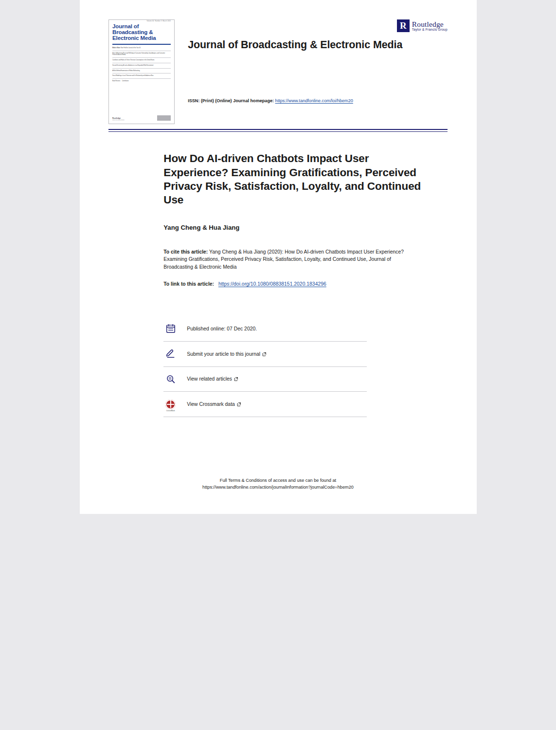Volume 64 Number 3 March 2021
Journal of
Broadcasting &
Electronic Media
Editor's Note: New Field for Journal of the Year 64
How Is Advertising Perceived? A Study of Consumer Vulnerability, Data Analysis, and Consumer Protection Across Media
Conditions and Habits of Online Television Consumption in the United States
Second Screening: A Look at Audiences in an Expanded Web Environment
A Multi-Method Examination of Media Multitasking
Social Modeling in Local Television and Its Relationship with Audience Bias
Book Reviews Contributors
RoutledgeTaylor & Francis Group
Journal of Broadcasting & Electronic Media
ISSN: (Print) (Online) Journal homepage: https://www.tandfonline.com/loi/hbem20
R
Routledge
Taylor & Francis Group
How Do AI-driven Chatbots Impact User Experience? Examining Gratifications, Perceived Privacy Risk, Satisfaction, Loyalty, and Continued Use
Yang Cheng & Hua Jiang
To cite this article: Yang Cheng & Hua Jiang (2020): How Do AI-driven Chatbots Impact User Experience? Examining Gratifications, Perceived Privacy Risk, Satisfaction, Loyalty, and Continued Use, Journal of Broadcasting & Electronic Media
To link to this article: https://doi.org/10.1080/08838151.2020.1834296
Published online: 07 Dec 2020.
Submit your article to this journal
View related articles
CrossMark
View Crossmark data
Full Terms & Conditions of access and use can be found at
https://www.tandfonline.com/action/journalInformation?journalCode=hbem20